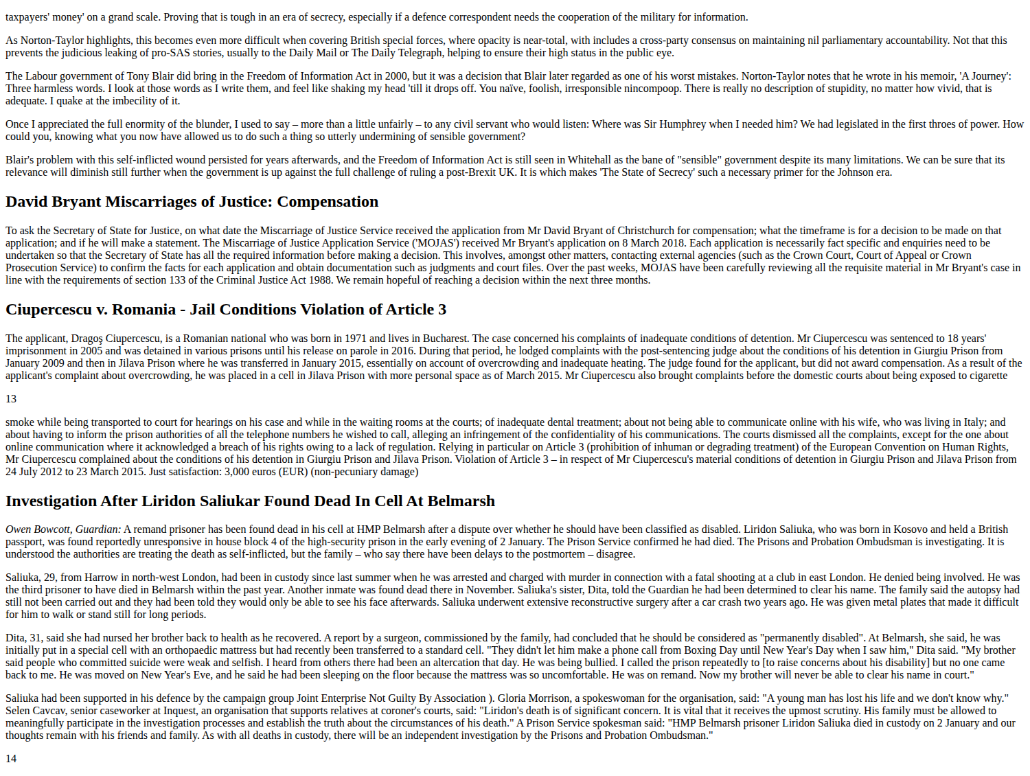taxpayers' money' on a grand scale. Proving that is tough in an era of secrecy, especially if a defence correspondent needs the cooperation of the military for information.
As Norton-Taylor highlights, this becomes even more difficult when covering British special forces, where opacity is near-total, with includes a cross-party consensus on maintaining nil parliamentary accountability. Not that this prevents the judicious leaking of pro-SAS stories, usually to the Daily Mail or The Daily Telegraph, helping to ensure their high status in the public eye.
The Labour government of Tony Blair did bring in the Freedom of Information Act in 2000, but it was a decision that Blair later regarded as one of his worst mistakes. Norton-Taylor notes that he wrote in his memoir, 'A Journey': Three harmless words. I look at those words as I write them, and feel like shaking my head 'till it drops off. You naïve, foolish, irresponsible nincompoop. There is really no description of stupidity, no matter how vivid, that is adequate. I quake at the imbecility of it.
Once I appreciated the full enormity of the blunder, I used to say – more than a little unfairly – to any civil servant who would listen: Where was Sir Humphrey when I needed him? We had legislated in the first throes of power. How could you, knowing what you now have allowed us to do such a thing so utterly undermining of sensible government?
Blair's problem with this self-inflicted wound persisted for years afterwards, and the Freedom of Information Act is still seen in Whitehall as the bane of "sensible" government despite its many limitations. We can be sure that its relevance will diminish still further when the government is up against the full challenge of ruling a post-Brexit UK. It is which makes 'The State of Secrecy' such a necessary primer for the Johnson era.
David Bryant Miscarriages of Justice: Compensation
To ask the Secretary of State for Justice, on what date the Miscarriage of Justice Service received the application from Mr David Bryant of Christchurch for compensation; what the timeframe is for a decision to be made on that application; and if he will make a statement. The Miscarriage of Justice Application Service ('MOJAS') received Mr Bryant's application on 8 March 2018. Each application is necessarily fact specific and enquiries need to be undertaken so that the Secretary of State has all the required information before making a decision. This involves, amongst other matters, contacting external agencies (such as the Crown Court, Court of Appeal or Crown Prosecution Service) to confirm the facts for each application and obtain documentation such as judgments and court files. Over the past weeks, MOJAS have been carefully reviewing all the requisite material in Mr Bryant's case in line with the requirements of section 133 of the Criminal Justice Act 1988. We remain hopeful of reaching a decision within the next three months.
Ciupercescu v. Romania - Jail Conditions Violation of Article 3
The applicant, Dragoş Ciupercescu, is a Romanian national who was born in 1971 and lives in Bucharest. The case concerned his complaints of inadequate conditions of detention. Mr Ciupercescu was sentenced to 18 years' imprisonment in 2005 and was detained in various prisons until his release on parole in 2016. During that period, he lodged complaints with the post-sentencing judge about the conditions of his detention in Giurgiu Prison from January 2009 and then in Jilava Prison where he was transferred in January 2015, essentially on account of overcrowding and inadequate heating. The judge found for the applicant, but did not award compensation. As a result of the applicant's complaint about overcrowding, he was placed in a cell in Jilava Prison with more personal space as of March 2015. Mr Ciupercescu also brought complaints before the domestic courts about being exposed to cigarette
13
smoke while being transported to court for hearings on his case and while in the waiting rooms at the courts; of inadequate dental treatment; about not being able to communicate online with his wife, who was living in Italy; and about having to inform the prison authorities of all the telephone numbers he wished to call, alleging an infringement of the confidentiality of his communications. The courts dismissed all the complaints, except for the one about online communication where it acknowledged a breach of his rights owing to a lack of regulation. Relying in particular on Article 3 (prohibition of inhuman or degrading treatment) of the European Convention on Human Rights, Mr Ciupercescu complained about the conditions of his detention in Giurgiu Prison and Jilava Prison. Violation of Article 3 – in respect of Mr Ciupercescu's material conditions of detention in Giurgiu Prison and Jilava Prison from 24 July 2012 to 23 March 2015. Just satisfaction: 3,000 euros (EUR) (non-pecuniary damage)
Investigation After Liridon Saliukar Found Dead In Cell At Belmarsh
Owen Bowcott, Guardian: A remand prisoner has been found dead in his cell at HMP Belmarsh after a dispute over whether he should have been classified as disabled. Liridon Saliuka, who was born in Kosovo and held a British passport, was found reportedly unresponsive in house block 4 of the high-security prison in the early evening of 2 January. The Prison Service confirmed he had died. The Prisons and Probation Ombudsman is investigating. It is understood the authorities are treating the death as self-inflicted, but the family – who say there have been delays to the postmortem – disagree.
Saliuka, 29, from Harrow in north-west London, had been in custody since last summer when he was arrested and charged with murder in connection with a fatal shooting at a club in east London. He denied being involved. He was the third prisoner to have died in Belmarsh within the past year. Another inmate was found dead there in November. Saliuka's sister, Dita, told the Guardian he had been determined to clear his name. The family said the autopsy had still not been carried out and they had been told they would only be able to see his face afterwards. Saliuka underwent extensive reconstructive surgery after a car crash two years ago. He was given metal plates that made it difficult for him to walk or stand still for long periods.
Dita, 31, said she had nursed her brother back to health as he recovered. A report by a surgeon, commissioned by the family, had concluded that he should be considered as "permanently disabled". At Belmarsh, she said, he was initially put in a special cell with an orthopaedic mattress but had recently been transferred to a standard cell. "They didn't let him make a phone call from Boxing Day until New Year's Day when I saw him," Dita said. "My brother said people who committed suicide were weak and selfish. I heard from others there had been an altercation that day. He was being bullied. I called the prison repeatedly to [to raise concerns about his disability] but no one came back to me. He was moved on New Year's Eve, and he said he had been sleeping on the floor because the mattress was so uncomfortable. He was on remand. Now my brother will never be able to clear his name in court."
Saliuka had been supported in his defence by the campaign group Joint Enterprise Not Guilty By Association ). Gloria Morrison, a spokeswoman for the organisation, said: "A young man has lost his life and we don't know why." Selen Cavcav, senior caseworker at Inquest, an organisation that supports relatives at coroner's courts, said: "Liridon's death is of significant concern. It is vital that it receives the upmost scrutiny. His family must be allowed to meaningfully participate in the investigation processes and establish the truth about the circumstances of his death." A Prison Service spokesman said: "HMP Belmarsh prisoner Liridon Saliuka died in custody on 2 January and our thoughts remain with his friends and family. As with all deaths in custody, there will be an independent investigation by the Prisons and Probation Ombudsman."
14